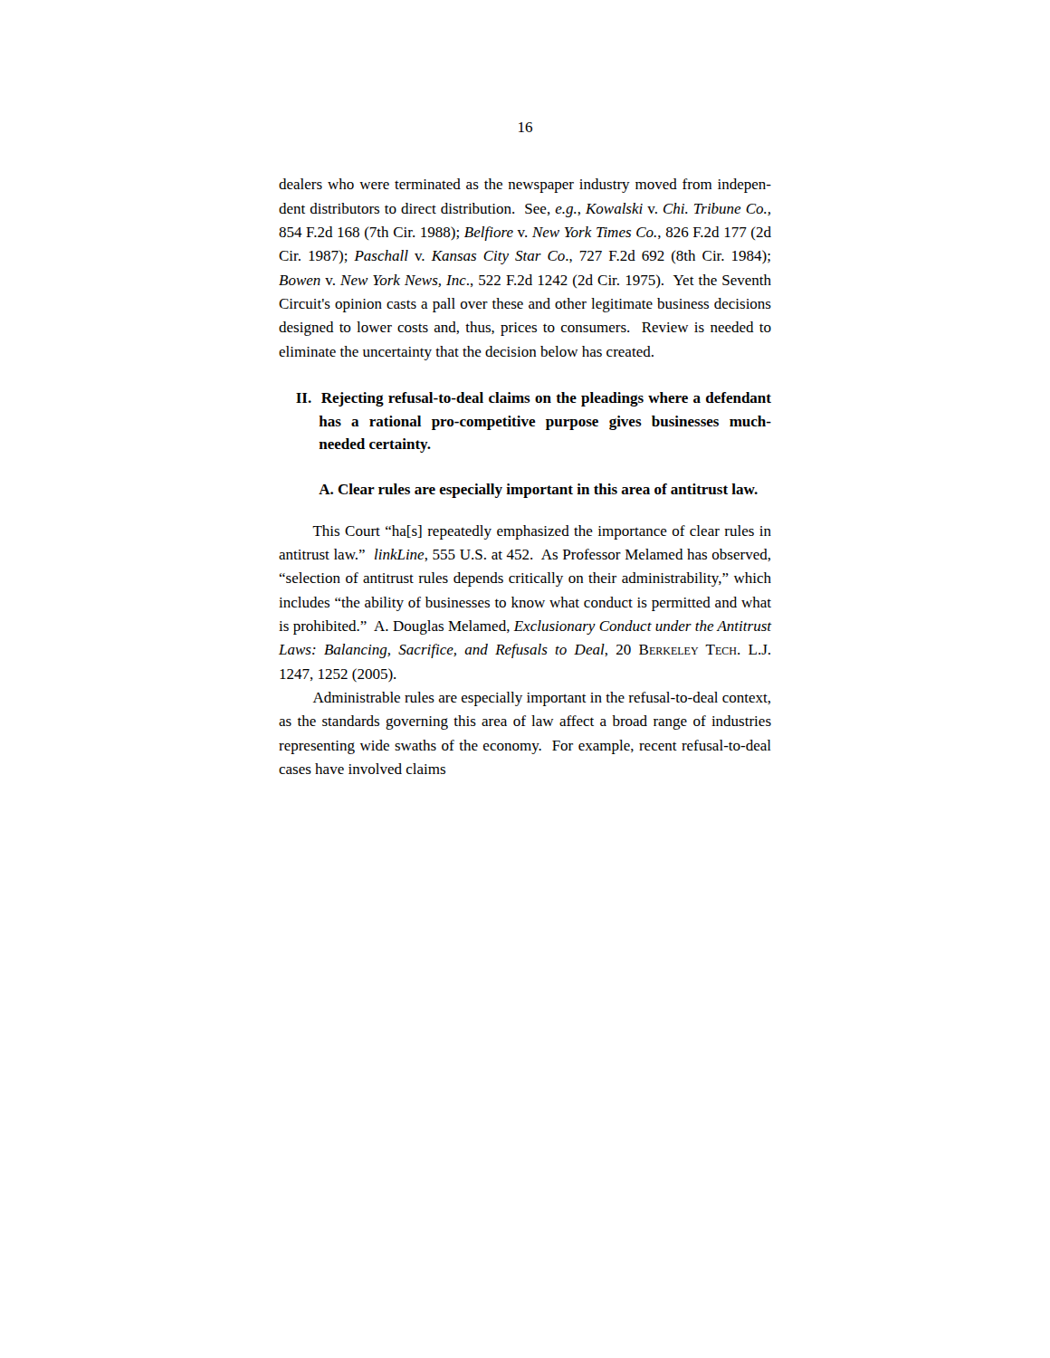16
dealers who were terminated as the newspaper industry moved from independent distributors to direct distribution. See, e.g., Kowalski v. Chi. Tribune Co., 854 F.2d 168 (7th Cir. 1988); Belfiore v. New York Times Co., 826 F.2d 177 (2d Cir. 1987); Paschall v. Kansas City Star Co., 727 F.2d 692 (8th Cir. 1984); Bowen v. New York News, Inc., 522 F.2d 1242 (2d Cir. 1975). Yet the Seventh Circuit's opinion casts a pall over these and other legitimate business decisions designed to lower costs and, thus, prices to consumers. Review is needed to eliminate the uncertainty that the decision below has created.
II. Rejecting refusal-to-deal claims on the pleadings where a defendant has a rational pro-competitive purpose gives businesses much-needed certainty.
A. Clear rules are especially important in this area of antitrust law.
This Court “ha[s] repeatedly emphasized the importance of clear rules in antitrust law.” linkLine, 555 U.S. at 452. As Professor Melamed has observed, “selection of antitrust rules depends critically on their administrability,” which includes “the ability of businesses to know what conduct is permitted and what is prohibited.” A. Douglas Melamed, Exclusionary Conduct under the Antitrust Laws: Balancing, Sacrifice, and Refusals to Deal, 20 Berkeley Tech. L.J. 1247, 1252 (2005).
Administrable rules are especially important in the refusal-to-deal context, as the standards governing this area of law affect a broad range of industries representing wide swaths of the economy. For example, recent refusal-to-deal cases have involved claims